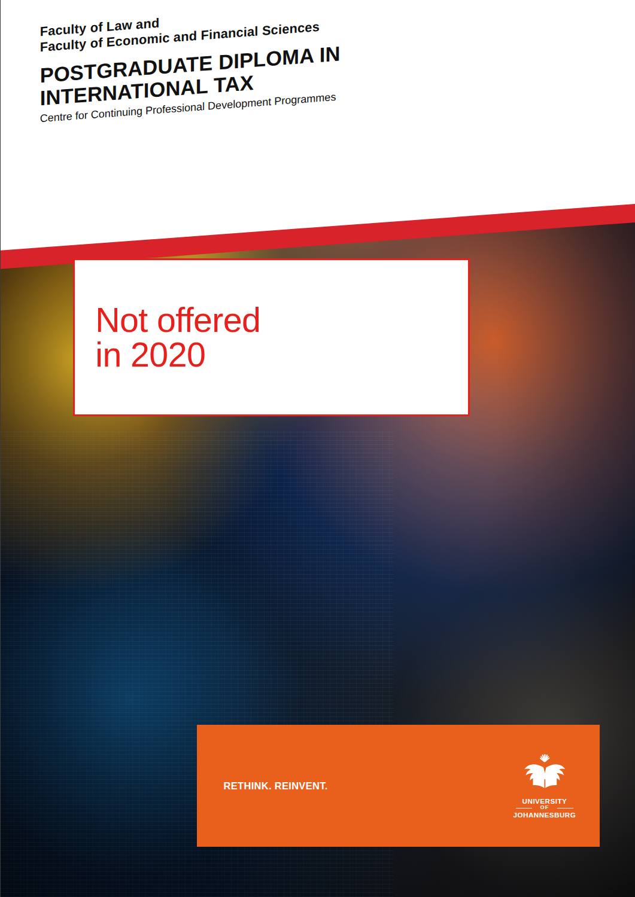Faculty of Law and
Faculty of Economic and Financial Sciences
Postgraduate Diploma in
International Tax
Centre for Continuing Professional Development Programmes
Not offered
in 2020
Rethink. Reinvent.
UNIVERSITY OF JOHANNESBURG
Faculty of Law and Faculty of Economic and Financial Sciences. Postgraduate Diploma in International Tax. Centre for Continuing Professional Development Programmes. Not offered in 2020. Rethink. Reinvent. University of Johannesburg.